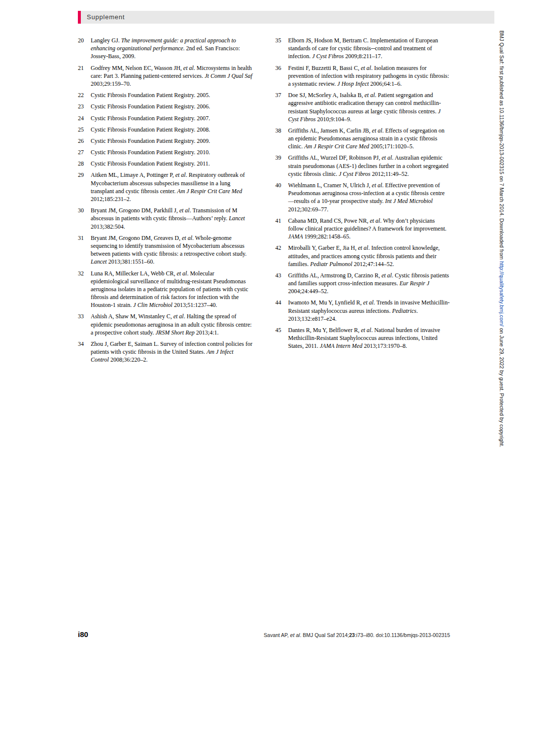Supplement
20 Langley GJ. The improvement guide: a practical approach to enhancing organizational performance. 2nd ed. San Francisco: Jossey-Bass, 2009.
21 Godfrey MM, Nelson EC, Wasson JH, et al. Microsystems in health care: Part 3. Planning patient-centered services. Jt Comm J Qual Saf 2003;29:159–70.
22 Cystic Fibrosis Foundation Patient Registry. 2005.
23 Cystic Fibrosis Foundation Patient Registry. 2006.
24 Cystic Fibrosis Foundation Patient Registry. 2007.
25 Cystic Fibrosis Foundation Patient Registry. 2008.
26 Cystic Fibrosis Foundation Patient Registry. 2009.
27 Cystic Fibrosis Foundation Patient Registry. 2010.
28 Cystic Fibrosis Foundation Patient Registry. 2011.
29 Aitken ML, Limaye A, Pottinger P, et al. Respiratory outbreak of Mycobacterium abscessus subspecies massiliense in a lung transplant and cystic fibrosis center. Am J Respir Crit Care Med 2012;185:231–2.
30 Bryant JM, Grogono DM, Parkhill J, et al. Transmission of M abscessus in patients with cystic fibrosis—Authors’ reply. Lancet 2013;382:504.
31 Bryant JM, Grogono DM, Greaves D, et al. Whole-genome sequencing to identify transmission of Mycobacterium abscessus between patients with cystic fibrosis: a retrospective cohort study. Lancet 2013;381:1551–60.
32 Luna RA, Millecker LA, Webb CR, et al. Molecular epidemiological surveillance of multidrug-resistant Pseudomonas aeruginosa isolates in a pediatric population of patients with cystic fibrosis and determination of risk factors for infection with the Houston-1 strain. J Clin Microbiol 2013;51:1237–40.
33 Ashish A, Shaw M, Winstanley C, et al. Halting the spread of epidemic pseudomonas aeruginosa in an adult cystic fibrosis centre: a prospective cohort study. JRSM Short Rep 2013;4:1.
34 Zhou J, Garber E, Saiman L. Survey of infection control policies for patients with cystic fibrosis in the United States. Am J Infect Control 2008;36:220–2.
35 Elborn JS, Hodson M, Bertram C. Implementation of European standards of care for cystic fibrosis--control and treatment of infection. J Cyst Fibros 2009;8:211–17.
36 Festini F, Buzzetti R, Bassi C, et al. Isolation measures for prevention of infection with respiratory pathogens in cystic fibrosis: a systematic review. J Hosp Infect 2006;64:1–6.
37 Doe SJ, McSorley A, Isalska B, et al. Patient segregation and aggressive antibiotic eradication therapy can control methicillin-resistant Staphylococcus aureus at large cystic fibrosis centres. J Cyst Fibros 2010;9:104–9.
38 Griffiths AL, Jamsen K, Carlin JB, et al. Effects of segregation on an epidemic Pseudomonas aeruginosa strain in a cystic fibrosis clinic. Am J Respir Crit Care Med 2005;171:1020–5.
39 Griffiths AL, Wurzel DF, Robinson PJ, et al. Australian epidemic strain pseudomonas (AES-1) declines further in a cohort segregated cystic fibrosis clinic. J Cyst Fibros 2012;11:49–52.
40 Wiehlmann L, Cramer N, Ulrich J, et al. Effective prevention of Pseudomonas aeruginosa cross-infection at a cystic fibrosis centre—results of a 10-year prospective study. Int J Med Microbiol 2012;302:69–77.
41 Cabana MD, Rand CS, Powe NR, et al. Why don’t physicians follow clinical practice guidelines? A framework for improvement. JAMA 1999;282:1458–65.
42 Miroballi Y, Garber E, Jia H, et al. Infection control knowledge, attitudes, and practices among cystic fibrosis patients and their families. Pediatr Pulmonol 2012;47:144–52.
43 Griffiths AL, Armstrong D, Carzino R, et al. Cystic fibrosis patients and families support cross-infection measures. Eur Respir J 2004;24:449–52.
44 Iwamoto M, Mu Y, Lynfield R, et al. Trends in invasive Methicillin-Resistant staphylococcus aureus infections. Pediatrics. 2013;132:e817–e24.
45 Dantes R, Mu Y, Belflower R, et al. National burden of invasive Methicillin-Resistant Staphylococcus aureus infections, United States, 2011. JAMA Intern Med 2013;173:1970–8.
i80 Savant AP, et al. BMJ Qual Saf 2014;23:i73–i80. doi:10.1136/bmjqs-2013-002315
BMJ Qual Saf: first published as 10.1136/bmjqs-2013-002315 on 7 March 2014. Downloaded from http://qualitysafety.bmj.com/ on June 29, 2022 by guest. Protected by copyright.